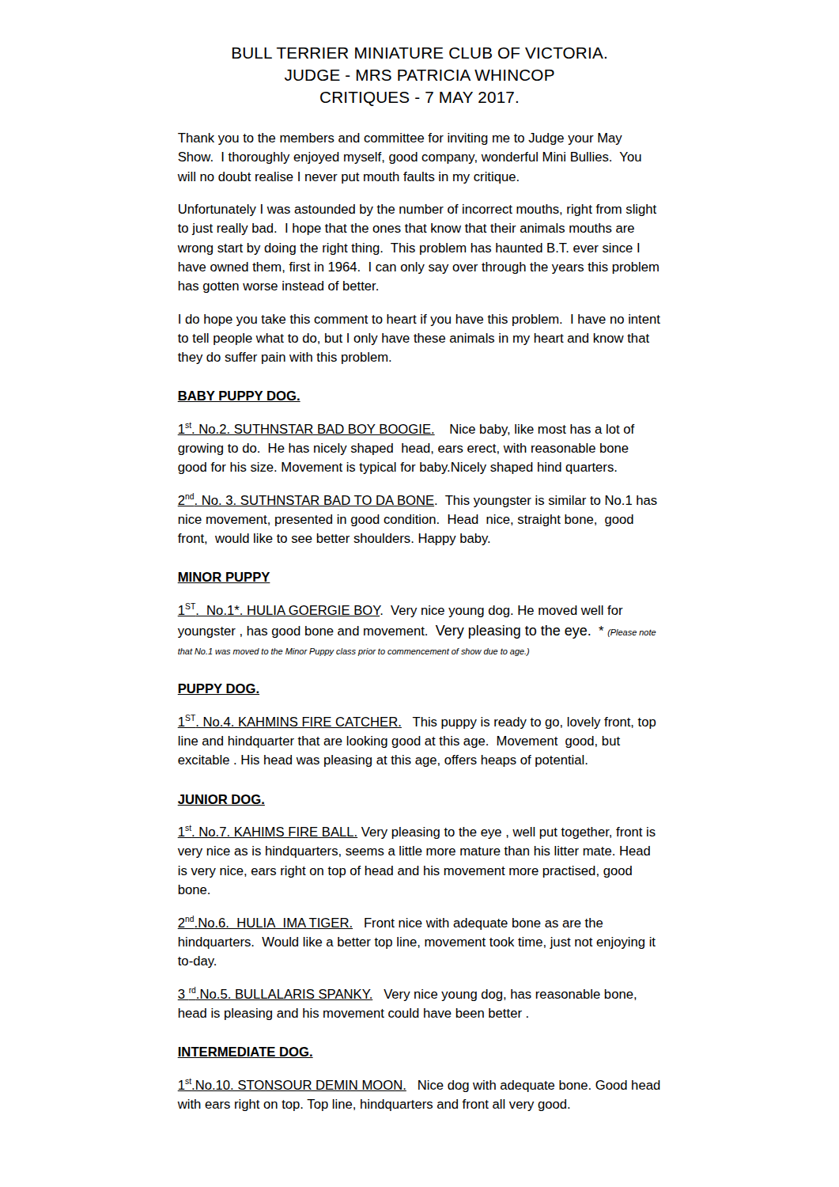BULL TERRIER MINIATURE CLUB OF VICTORIA. JUDGE - MRS PATRICIA WHINCOP CRITIQUES - 7 MAY 2017.
Thank you to the members and committee for inviting me to Judge your May Show. I thoroughly enjoyed myself, good company, wonderful Mini Bullies. You will no doubt realise I never put mouth faults in my critique.
Unfortunately I was astounded by the number of incorrect mouths, right from slight to just really bad. I hope that the ones that know that their animals mouths are wrong start by doing the right thing. This problem has haunted B.T. ever since I have owned them, first in 1964. I can only say over through the years this problem has gotten worse instead of better.
I do hope you take this comment to heart if you have this problem. I have no intent to tell people what to do, but I only have these animals in my heart and know that they do suffer pain with this problem.
Baby Puppy Dog.
1st. No.2. SUTHNSTAR BAD BOY BOOGIE. Nice baby, like most has a lot of growing to do. He has nicely shaped head, ears erect, with reasonable bone good for his size. Movement is typical for baby.Nicely shaped hind quarters.
2nd. No. 3. SUTHNSTAR BAD TO DA BONE. This youngster is similar to No.1 has nice movement, presented in good condition. Head nice, straight bone, good front, would like to see better shoulders. Happy baby.
Minor Puppy
1ST. No.1*. HULIA GOERGIE BOY. Very nice young dog. He moved well for youngster , has good bone and movement. Very pleasing to the eye. * (Please note that No.1 was moved to the Minor Puppy class prior to commencement of show due to age.)
Puppy Dog.
1ST. No.4. KAHMINS FIRE CATCHER. This puppy is ready to go, lovely front, top line and hindquarter that are looking good at this age. Movement good, but excitable . His head was pleasing at this age, offers heaps of potential.
Junior Dog.
1st. No.7. KAHIMS FIRE BALL. Very pleasing to the eye , well put together, front is very nice as is hindquarters, seems a little more mature than his litter mate. Head is very nice, ears right on top of head and his movement more practised, good bone.
2nd.No.6. HULIA IMA TIGER. Front nice with adequate bone as are the hindquarters. Would like a better top line, movement took time, just not enjoying it to-day.
3 rd.No.5. BULLALARIS SPANKY. Very nice young dog, has reasonable bone, head is pleasing and his movement could have been better .
Intermediate Dog.
1st.No.10. STONSOUR DEMIN MOON. Nice dog with adequate bone. Good head with ears right on top. Top line, hindquarters and front all very good.